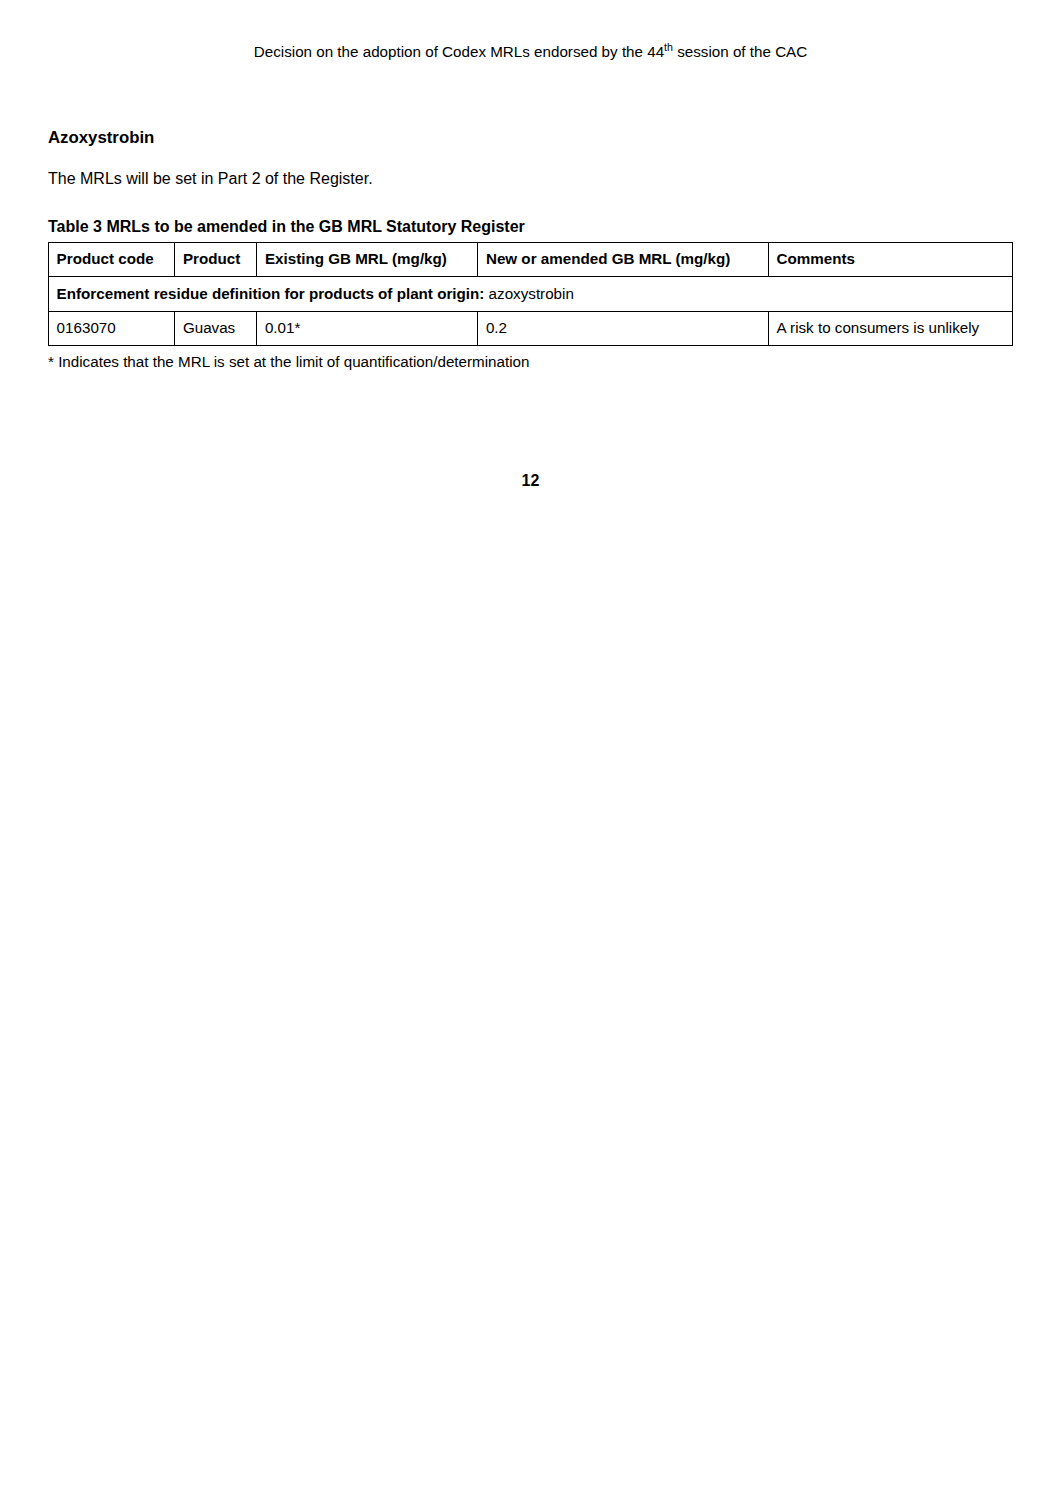Decision on the adoption of Codex MRLs endorsed by the 44th session of the CAC
Azoxystrobin
The MRLs will be set in Part 2 of the Register.
Table 3 MRLs to be amended in the GB MRL Statutory Register
| Product code | Product | Existing GB MRL (mg/kg) | New or amended GB MRL (mg/kg) | Comments |
| --- | --- | --- | --- | --- |
| Enforcement residue definition for products of plant origin: azoxystrobin |
| 0163070 | Guavas | 0.01* | 0.2 | A risk to consumers is unlikely |
* Indicates that the MRL is set at the limit of quantification/determination
12